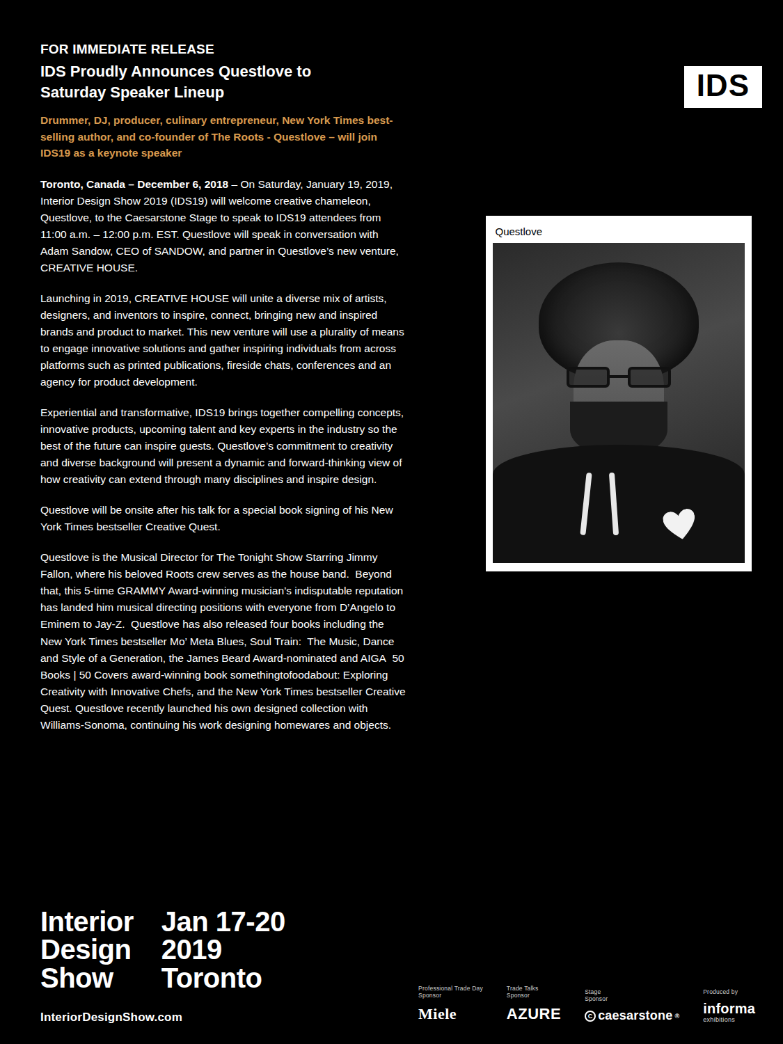IDS
FOR IMMEDIATE RELEASE
IDS Proudly Announces Questlove to
Saturday Speaker Lineup
Drummer, DJ, producer, culinary entrepreneur, New York Times best-selling author, and co-founder of The Roots - Questlove – will join IDS19 as a keynote speaker
Toronto, Canada – December 6, 2018 – On Saturday, January 19, 2019, Interior Design Show 2019 (IDS19) will welcome creative chameleon, Questlove, to the Caesarstone Stage to speak to IDS19 attendees from 11:00 a.m. – 12:00 p.m. EST. Questlove will speak in conversation with Adam Sandow, CEO of SANDOW, and partner in Questlove’s new venture, CREATIVE HOUSE.
Launching in 2019, CREATIVE HOUSE will unite a diverse mix of artists, designers, and inventors to inspire, connect, bringing new and inspired brands and product to market. This new venture will use a plurality of means to engage innovative solutions and gather inspiring individuals from across platforms such as printed publications, fireside chats, conferences and an agency for product development.
Experiential and transformative, IDS19 brings together compelling concepts, innovative products, upcoming talent and key experts in the industry so the best of the future can inspire guests. Questlove’s commitment to creativity and diverse background will present a dynamic and forward-thinking view of how creativity can extend through many disciplines and inspire design.
Questlove will be onsite after his talk for a special book signing of his New York Times bestseller Creative Quest.
Questlove is the Musical Director for The Tonight Show Starring Jimmy Fallon, where his beloved Roots crew serves as the house band. Beyond that, this 5-time GRAMMY Award-winning musician’s indisputable reputation has landed him musical directing positions with everyone from D’Angelo to Eminem to Jay-Z. Questlove has also released four books including the New York Times bestseller Mo’ Meta Blues, Soul Train: The Music, Dance and Style of a Generation, the James Beard Award-nominated and AIGA 50 Books | 50 Covers award-winning book somethingtofoodabout: Exploring Creativity with Innovative Chefs, and the New York Times bestseller Creative Quest. Questlove recently launched his own designed collection with Williams-Sonoma, continuing his work designing homewares and objects.
Questlove
Interior
Design
Show
Jan 17-20
2019
Toronto
InteriorDesignShow.com
Professional Trade Day
Sponsor
Miele
Trade Talks
Sponsor
AZURE
Stage
Sponsor
Ccaesarstone®
Produced by
informaexhibitions